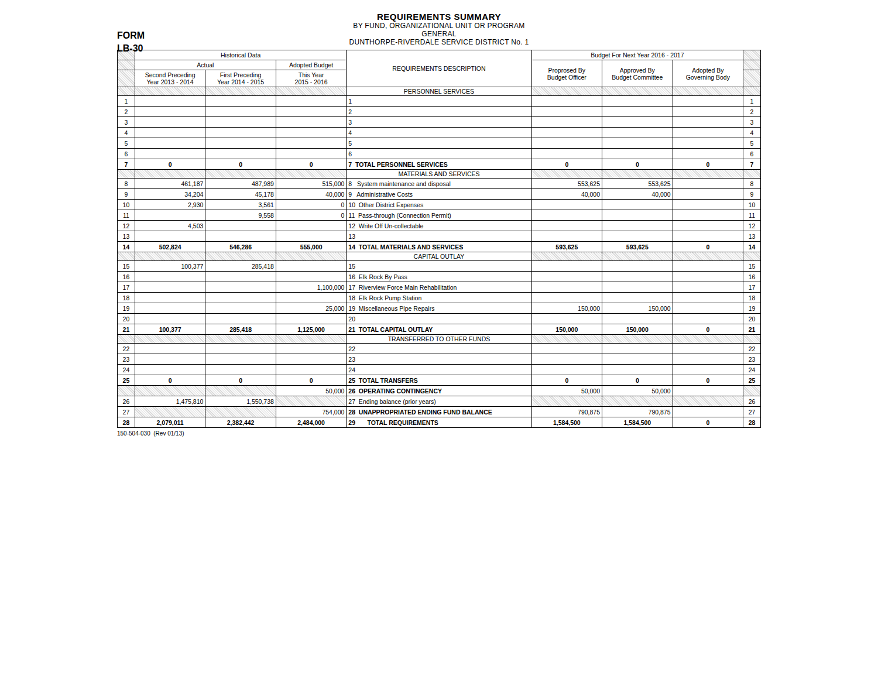FORM
LB-30
REQUIREMENTS SUMMARY
BY FUND, ORGANIZATIONAL UNIT OR PROGRAM
GENERAL
DUNTHORPE-RIVERDALE SERVICE DISTRICT No. 1
| | Historical Data | REQUIREMENTS DESCRIPTION | Budget For Next Year 2016 - 2017 | |
| --- | --- | --- | --- | --- |
| | Actual | Adopted Budget | Proprosed By Budget Officer | Approved By Budget Committee | Adopted By Governing Body | |
| | Second Preceding Year 2013 - 2014 | First Preceding Year 2014 - 2015 | This Year 2015 - 2016 | |
| | | | | PERSONNEL SERVICES | | | | |
| 1 | | | | 1 | | | | 1 |
| 2 | | | | 2 | | | | 2 |
| 3 | | | | 3 | | | | 3 |
| 4 | | | | 4 | | | | 4 |
| 5 | | | | 5 | | | | 5 |
| 6 | | | | 6 | | | | 6 |
| 7 | 0 | 0 | 0 | 7 TOTAL PERSONNEL SERVICES | 0 | 0 | 0 | 7 |
| | | | | MATERIALS AND SERVICES | | | | |
| 8 | 461,187 | 487,989 | 515,000 | 8 System maintenance and disposal | 553,625 | 553,625 | | 8 |
| 9 | 34,204 | 45,178 | 40,000 | 9 Administrative Costs | 40,000 | 40,000 | | 9 |
| 10 | 2,930 | 3,561 | 0 | 10 Other District Expenses | | | | 10 |
| 11 | | 9,558 | 0 | 11 Pass-through (Connection Permit) | | | | 11 |
| 12 | 4,503 | | | 12 Write Off Un-collectable | | | | 12 |
| 13 | | | | 13 | | | | 13 |
| 14 | 502,824 | 546,286 | 555,000 | 14 TOTAL MATERIALS AND SERVICES | 593,625 | 593,625 | 0 | 14 |
| | | | | CAPITAL OUTLAY | | | | |
| 15 | 100,377 | 285,418 | | 15 | | | | 15 |
| 16 | | | | 16 Elk Rock By Pass | | | | 16 |
| 17 | | | 1,100,000 | 17 Riverview Force Main Rehabilitation | | | | 17 |
| 18 | | | | 18 Elk Rock Pump Station | | | | 18 |
| 19 | | | 25,000 | 19 Miscellaneous Pipe Repairs | 150,000 | 150,000 | | 19 |
| 20 | | | | 20 | | | | 20 |
| 21 | 100,377 | 285,418 | 1,125,000 | 21 TOTAL CAPITAL OUTLAY | 150,000 | 150,000 | 0 | 21 |
| | | | | TRANSFERRED TO OTHER FUNDS | | | | |
| 22 | | | | 22 | | | | 22 |
| 23 | | | | 23 | | | | 23 |
| 24 | | | | 24 | | | | 24 |
| 25 | 0 | 0 | 0 | 25 TOTAL TRANSFERS | 0 | 0 | 0 | 25 |
| | | | 50,000 | 26 OPERATING CONTINGENCY | 50,000 | 50,000 | | |
| 26 | 1,475,810 | 1,550,738 | | 27 Ending balance (prior years) | | | | 26 |
| 27 | | | 754,000 | 28 UNAPPROPRIATED ENDING FUND BALANCE | 790,875 | 790,875 | | 27 |
| 28 | 2,079,011 | 2,382,442 | 2,484,000 | 29 TOTAL REQUIREMENTS | 1,584,500 | 1,584,500 | 0 | 28 |
150-504-030 (Rev 01/13)